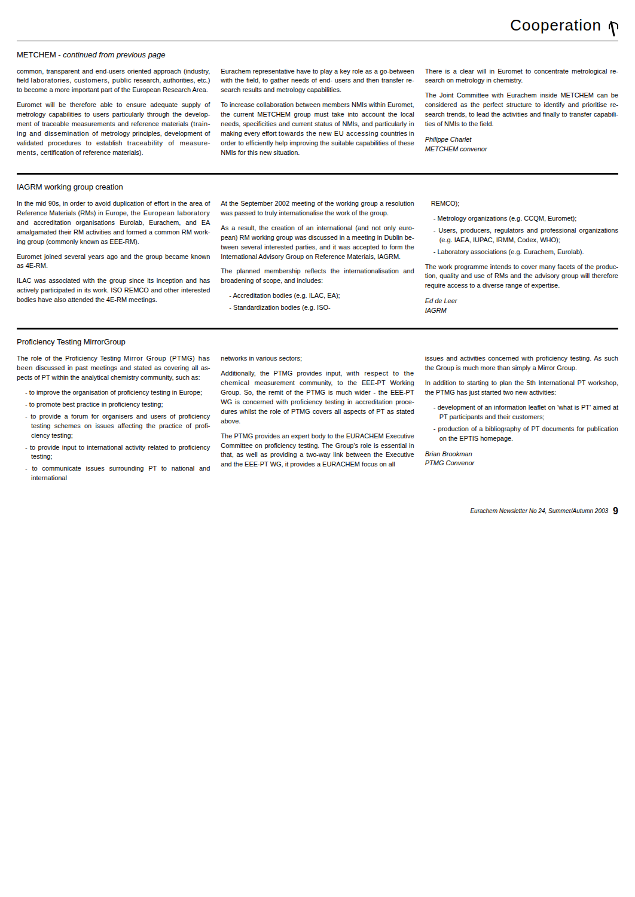Cooperation
METCHEM - continued from previous page
common, transparent and end-users oriented approach (industry, field laboratories, customers, public research, authorities, etc.) to become a more important part of the European Research Area.
Euromet will be therefore able to ensure adequate supply of metrology capabilities to users particularly through the development of traceable measurements and reference materials (training and dissemination of metrology principles, development of validated procedures to establish traceability of measurements, certification of reference materials).
Eurachem representative have to play a key role as a go-between with the field, to gather needs of end- users and then transfer research results and metrology capabilities.
To increase collaboration between members NMIs within Euromet, the current METCHEM group must take into account the local needs, specificities and current status of NMIs, and particularly in making every effort towards the new EU accessing countries in order to efficiently help improving the suitable capabilities of these NMIs for this new situation.
There is a clear will in Euromet to concentrate metrological research on metrology in chemistry.
The Joint Committee with Eurachem inside METCHEM can be considered as the perfect structure to identify and prioritise research trends, to lead the activities and finally to transfer capabilities of NMIs to the field.
Philippe Charlet METCHEM convenor
IAGRM working group creation
In the mid 90s, in order to avoid duplication of effort in the area of Reference Materials (RMs) in Europe, the European laboratory and accreditation organisations Eurolab, Eurachem, and EA amalgamated their RM activities and formed a common RM working group (commonly known as EEE-RM).
Euromet joined several years ago and the group became known as 4E-RM.
ILAC was associated with the group since its inception and has actively participated in its work. ISO REMCO and other interested bodies have also attended the 4E-RM meetings.
At the September 2002 meeting of the working group a resolution was passed to truly internationalise the work of the group.
As a result, the creation of an international (and not only european) RM working group was discussed in a meeting in Dublin between several interested parties, and it was accepted to form the International Advisory Group on Reference Materials, IAGRM.
The planned membership reflects the internationalisation and broadening of scope, and includes:
Accreditation bodies (e.g. ILAC, EA);
Standardization bodies (e.g. ISO-
REMCO);
Metrology organizations (e.g. CCQM, Euromet);
Users, producers, regulators and professional organizations (e.g. IAEA, IUPAC, IRMM, Codex, WHO);
Laboratory associations (e.g. Eurachem, Eurolab).
The work programme intends to cover many facets of the production, quality and use of RMs and the advisory group will therefore require access to a diverse range of expertise.
Ed de Leer IAGRM
Proficiency Testing MirrorGroup
The role of the Proficiency Testing Mirror Group (PTMG) has been discussed in past meetings and stated as covering all aspects of PT within the analytical chemistry community, such as:
to improve the organisation of proficiency testing in Europe;
to promote best practice in proficiency testing;
to provide a forum for organisers and users of proficiency testing schemes on issues affecting the practice of proficiency testing;
to provide input to international activity related to proficiency testing;
to communicate issues surrounding PT to national and international
networks in various sectors;
Additionally, the PTMG provides input, with respect to the chemical measurement community, to the EEE-PT Working Group. So, the remit of the PTMG is much wider - the EEE-PT WG is concerned with proficiency testing in accreditation procedures whilst the role of PTMG covers all aspects of PT as stated above.
The PTMG provides an expert body to the EURACHEM Executive Committee on proficiency testing. The Group's role is essential in that, as well as providing a two-way link between the Executive and the EEE-PT WG, it provides a EURACHEM focus on all
issues and activities concerned with proficiency testing. As such the Group is much more than simply a Mirror Group.
In addition to starting to plan the 5th International PT workshop, the PTMG has just started two new activities:
development of an information leaflet on 'what is PT' aimed at PT participants and their customers;
production of a bibliography of PT documents for publication on the EPTIS homepage.
Brian Brookman PTMG Convenor
Eurachem Newsletter No 24, Summer/Autumn 20039